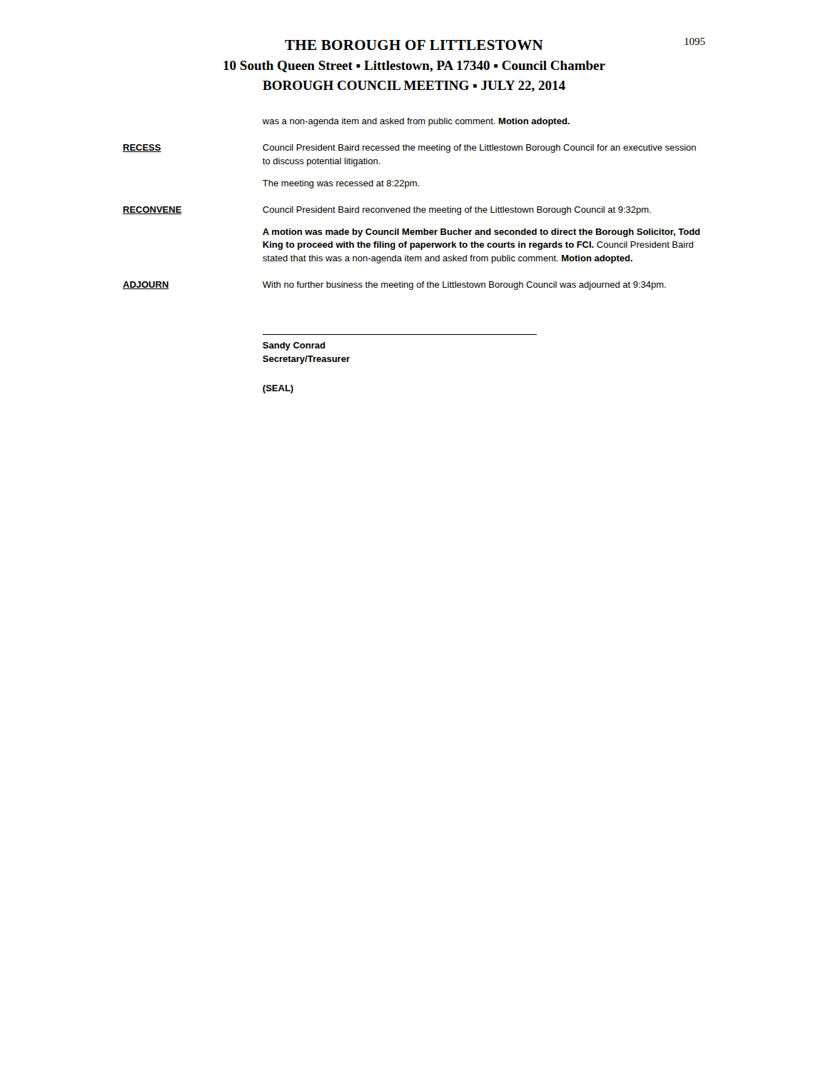1095
THE BOROUGH OF LITTLESTOWN
10 South Queen Street ▪ Littlestown, PA 17340 ▪ Council Chamber
BOROUGH COUNCIL MEETING ▪ JULY 22, 2014
| | was a non-agenda item and asked from public comment. Motion adopted. |
| RECESS | Council President Baird recessed the meeting of the Littlestown Borough Council for an executive session to discuss potential litigation. The meeting was recessed at 8:22pm. |
| RECONVENE | Council President Baird reconvened the meeting of the Littlestown Borough Council at 9:32pm. A motion was made by Council Member Bucher and seconded to direct the Borough Solicitor, Todd King to proceed with the filing of paperwork to the courts in regards to FCI. Council President Baird stated that this was a non-agenda item and asked from public comment. Motion adopted. |
| ADJOURN | With no further business the meeting of the Littlestown Borough Council was adjourned at 9:34pm. |
Sandy Conrad
Secretary/Treasurer
(SEAL)